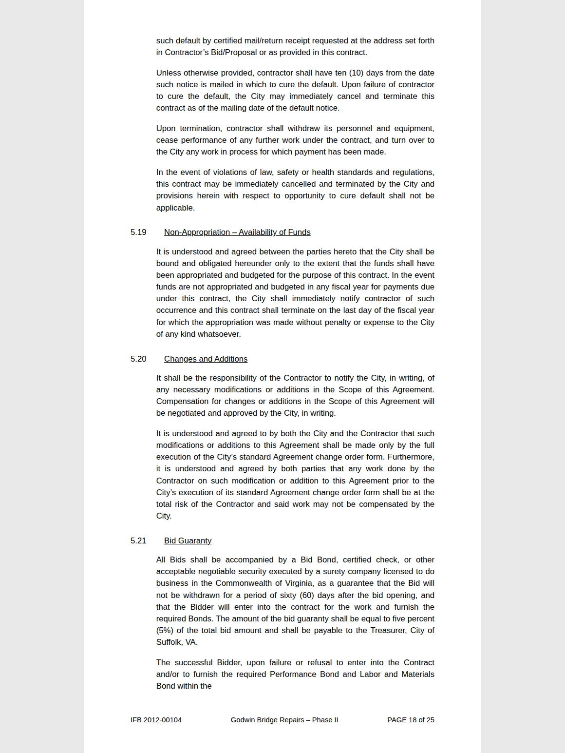such default by certified mail/return receipt requested at the address set forth in Contractor’s Bid/Proposal or as provided in this contract.
Unless otherwise provided, contractor shall have ten (10) days from the date such notice is mailed in which to cure the default. Upon failure of contractor to cure the default, the City may immediately cancel and terminate this contract as of the mailing date of the default notice.
Upon termination, contractor shall withdraw its personnel and equipment, cease performance of any further work under the contract, and turn over to the City any work in process for which payment has been made.
In the event of violations of law, safety or health standards and regulations, this contract may be immediately cancelled and terminated by the City and provisions herein with respect to opportunity to cure default shall not be applicable.
5.19 Non-Appropriation – Availability of Funds
It is understood and agreed between the parties hereto that the City shall be bound and obligated hereunder only to the extent that the funds shall have been appropriated and budgeted for the purpose of this contract. In the event funds are not appropriated and budgeted in any fiscal year for payments due under this contract, the City shall immediately notify contractor of such occurrence and this contract shall terminate on the last day of the fiscal year for which the appropriation was made without penalty or expense to the City of any kind whatsoever.
5.20 Changes and Additions
It shall be the responsibility of the Contractor to notify the City, in writing, of any necessary modifications or additions in the Scope of this Agreement. Compensation for changes or additions in the Scope of this Agreement will be negotiated and approved by the City, in writing.
It is understood and agreed to by both the City and the Contractor that such modifications or additions to this Agreement shall be made only by the full execution of the City’s standard Agreement change order form. Furthermore, it is understood and agreed by both parties that any work done by the Contractor on such modification or addition to this Agreement prior to the City’s execution of its standard Agreement change order form shall be at the total risk of the Contractor and said work may not be compensated by the City.
5.21 Bid Guaranty
All Bids shall be accompanied by a Bid Bond, certified check, or other acceptable negotiable security executed by a surety company licensed to do business in the Commonwealth of Virginia, as a guarantee that the Bid will not be withdrawn for a period of sixty (60) days after the bid opening, and that the Bidder will enter into the contract for the work and furnish the required Bonds. The amount of the bid guaranty shall be equal to five percent (5%) of the total bid amount and shall be payable to the Treasurer, City of Suffolk, VA.
The successful Bidder, upon failure or refusal to enter into the Contract and/or to furnish the required Performance Bond and Labor and Materials Bond within the
IFB 2012-00104 Godwin Bridge Repairs – Phase II PAGE 18 of 25